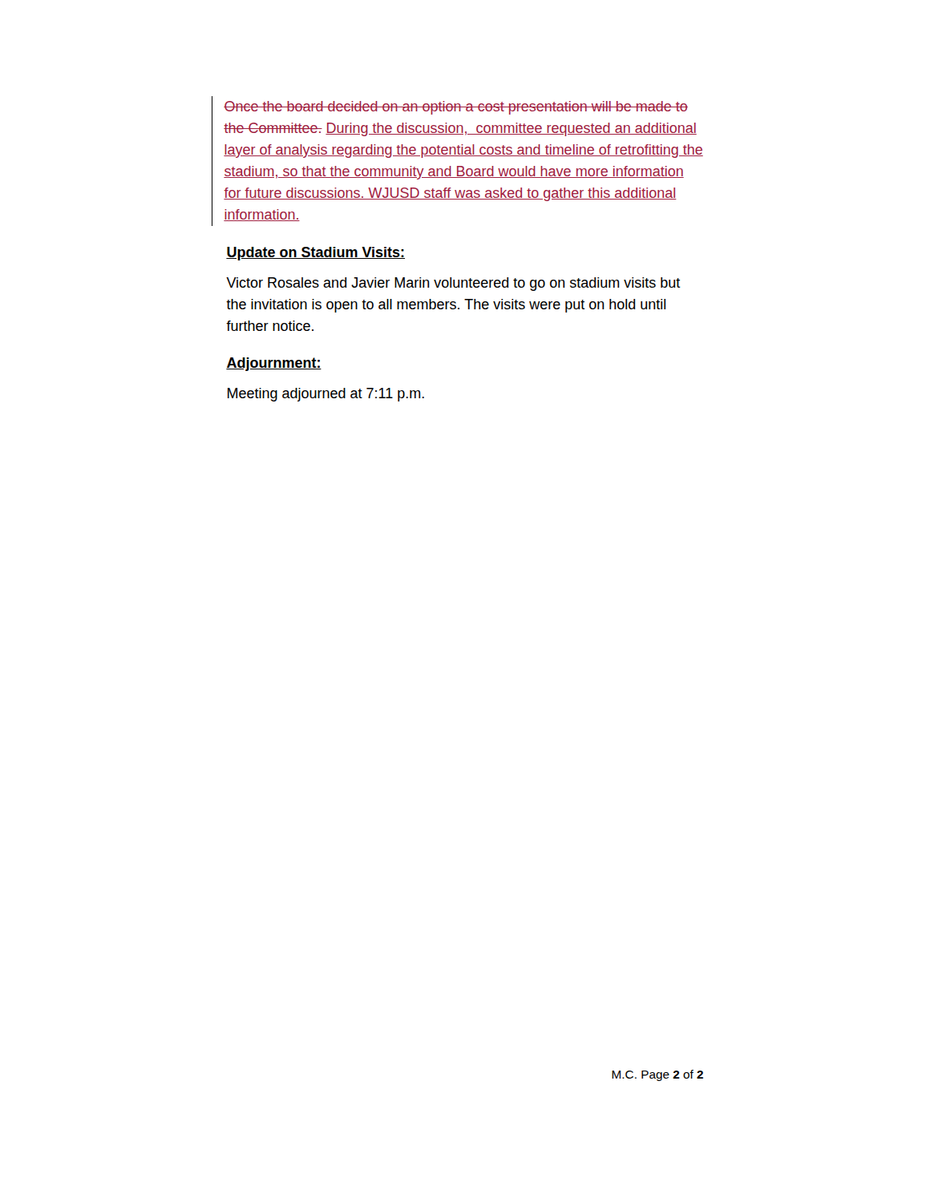Once the board decided on an option a cost presentation will be made to the Committee. During the discussion, committee requested an additional layer of analysis regarding the potential costs and timeline of retrofitting the stadium, so that the community and Board would have more information for future discussions. WJUSD staff was asked to gather this additional information.
Update on Stadium Visits:
Victor Rosales and Javier Marin volunteered to go on stadium visits but the invitation is open to all members. The visits were put on hold until further notice.
Adjournment:
Meeting adjourned at 7:11 p.m.
M.C. Page 2 of 2